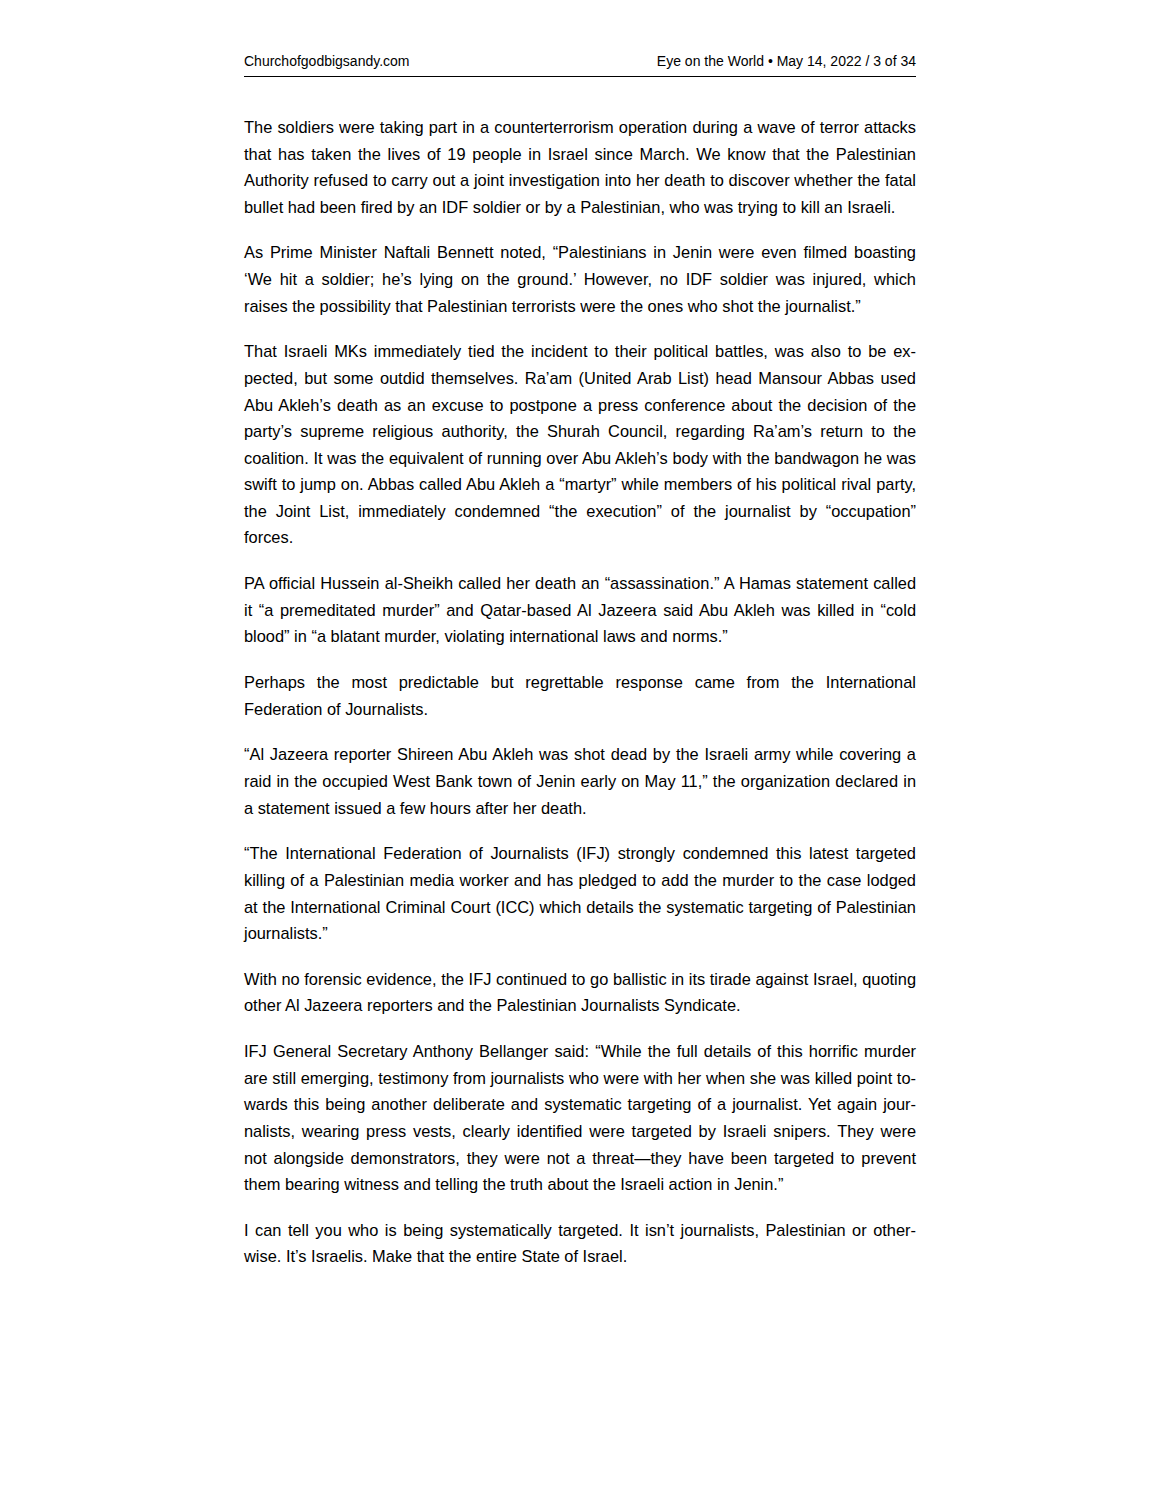Churchofgodbigsandy.com Eye on the World • May 14, 2022 / 3 of 34
The soldiers were taking part in a counterterrorism operation during a wave of terror attacks that has taken the lives of 19 people in Israel since March. We know that the Palestinian Authority refused to carry out a joint investigation into her death to discover whether the fatal bullet had been fired by an IDF soldier or by a Palestinian, who was trying to kill an Israeli.
As Prime Minister Naftali Bennett noted, “Palestinians in Jenin were even filmed boasting ‘We hit a soldier; he’s lying on the ground.’ However, no IDF soldier was injured, which raises the possibility that Palestinian terrorists were the ones who shot the journalist.”
That Israeli MKs immediately tied the incident to their political battles, was also to be expected, but some outdid themselves. Ra’am (United Arab List) head Mansour Abbas used Abu Akleh’s death as an excuse to postpone a press conference about the decision of the party’s supreme religious authority, the Shurah Council, regarding Ra’am’s return to the coalition. It was the equivalent of running over Abu Akleh’s body with the bandwagon he was swift to jump on. Abbas called Abu Akleh a “martyr” while members of his political rival party, the Joint List, immediately condemned “the execution” of the journalist by “occupation” forces.
PA official Hussein al-Sheikh called her death an “assassination.” A Hamas statement called it “a premeditated murder” and Qatar-based Al Jazeera said Abu Akleh was killed in “cold blood” in “a blatant murder, violating international laws and norms.”
Perhaps the most predictable but regrettable response came from the International Federation of Journalists.
“Al Jazeera reporter Shireen Abu Akleh was shot dead by the Israeli army while covering a raid in the occupied West Bank town of Jenin early on May 11,” the organization declared in a statement issued a few hours after her death.
“The International Federation of Journalists (IFJ) strongly condemned this latest targeted killing of a Palestinian media worker and has pledged to add the murder to the case lodged at the International Criminal Court (ICC) which details the systematic targeting of Palestinian journalists.”
With no forensic evidence, the IFJ continued to go ballistic in its tirade against Israel, quoting other Al Jazeera reporters and the Palestinian Journalists Syndicate.
IFJ General Secretary Anthony Bellanger said: “While the full details of this horrific murder are still emerging, testimony from journalists who were with her when she was killed point towards this being another deliberate and systematic targeting of a journalist. Yet again journalists, wearing press vests, clearly identified were targeted by Israeli snipers. They were not alongside demonstrators, they were not a threat—they have been targeted to prevent them bearing witness and telling the truth about the Israeli action in Jenin.”
I can tell you who is being systematically targeted. It isn’t journalists, Palestinian or otherwise. It’s Israelis. Make that the entire State of Israel.